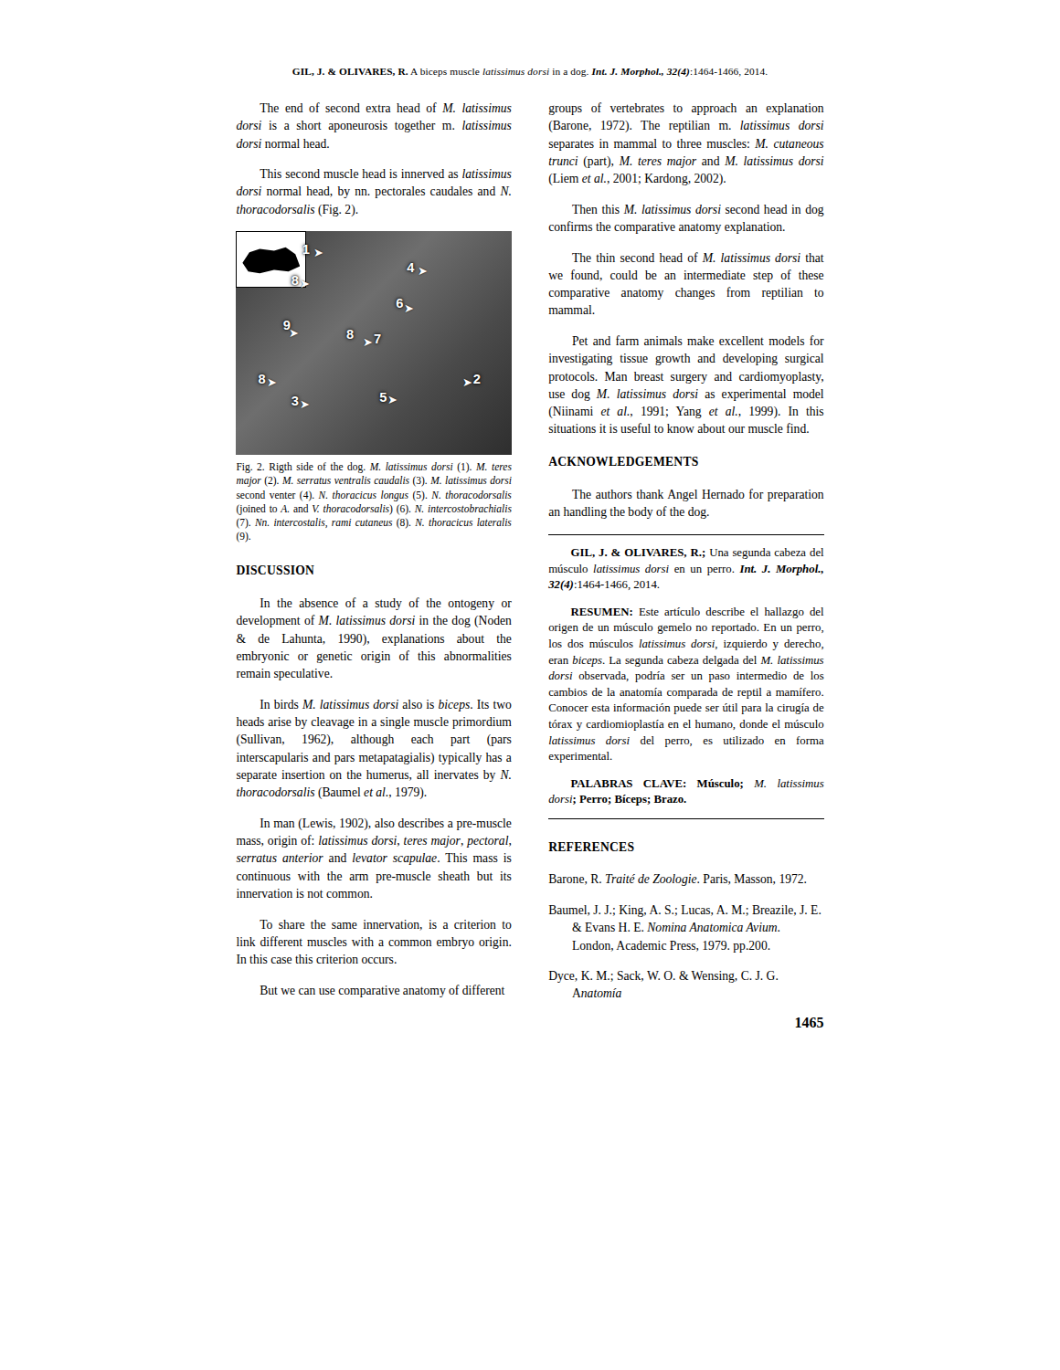GIL, J. & OLIVARES, R. A biceps muscle latissimus dorsi in a dog. Int. J. Morphol., 32(4):1464-1466, 2014.
The end of second extra head of M. latissimus dorsi is a short aponeurosis together m. latissimus dorsi normal head.
This second muscle head is innerved as latissimus dorsi normal head, by nn. pectorales caudales and N. thoracodorsalis (Fig. 2).
1 ➤ 4 ➤ 8 ➤ 6 ➤ 9 ➤ 8 7 ➤ 8 ➤ 2 ➤ 3 ➤ 5 ➤
Fig. 2. Rigth side of the dog. M. latissimus dorsi (1). M. teres major (2). M. serratus ventralis caudalis (3). M. latissimus dorsi second venter (4). N. thoracicus longus (5). N. thoracodorsalis (joined to A. and V. thoracodorsalis) (6). N. intercostobrachialis (7). Nn. intercostalis, rami cutaneus (8). N. thoracicus lateralis (9).
DISCUSSION
In the absence of a study of the ontogeny or development of M. latissimus dorsi in the dog (Noden & de Lahunta, 1990), explanations about the embryonic or genetic origin of this abnormalities remain speculative.
In birds M. latissimus dorsi also is biceps. Its two heads arise by cleavage in a single muscle primordium (Sullivan, 1962), although each part (pars interscapularis and pars metapatagialis) typically has a separate insertion on the humerus, all inervates by N. thoracodorsalis (Baumel et al., 1979).
In man (Lewis, 1902), also describes a pre-muscle mass, origin of: latissimus dorsi, teres major, pectoral, serratus anterior and levator scapulae. This mass is continuous with the arm pre-muscle sheath but its innervation is not common.
To share the same innervation, is a criterion to link different muscles with a common embryo origin. In this case this criterion occurs.
But we can use comparative anatomy of different
groups of vertebrates to approach an explanation (Barone, 1972). The reptilian m. latissimus dorsi separates in mammal to three muscles: M. cutaneous trunci (part), M. teres major and M. latissimus dorsi (Liem et al., 2001; Kardong, 2002).
Then this M. latissimus dorsi second head in dog confirms the comparative anatomy explanation.
The thin second head of M. latissimus dorsi that we found, could be an intermediate step of these comparative anatomy changes from reptilian to mammal.
Pet and farm animals make excellent models for investigating tissue growth and developing surgical protocols. Man breast surgery and cardiomyoplasty, use dog M. latissimus dorsi as experimental model (Niinami et al., 1991; Yang et al., 1999). In this situations it is useful to know about our muscle find.
ACKNOWLEDGEMENTS
The authors thank Angel Hernado for preparation an handling the body of the dog.
GIL, J. & OLIVARES, R.; Una segunda cabeza del músculo latissimus dorsi en un perro. Int. J. Morphol., 32(4):1464-1466, 2014.
RESUMEN: Este artículo describe el hallazgo del origen de un músculo gemelo no reportado. En un perro, los dos músculos latissimus dorsi, izquierdo y derecho, eran biceps. La segunda cabeza delgada del M. latissimus dorsi observada, podría ser un paso intermedio de los cambios de la anatomía comparada de reptil a mamífero. Conocer esta información puede ser útil para la cirugía de tórax y cardiomioplastía en el humano, donde el músculo latissimus dorsi del perro, es utilizado en forma experimental.
PALABRAS CLAVE: Músculo; M. latissimus dorsi; Perro; Bíceps; Brazo.
REFERENCES
Barone, R. Traité de Zoologie. Paris, Masson, 1972.
Baumel, J. J.; King, A. S.; Lucas, A. M.; Breazile, J. E. & Evans H. E. Nomina Anatomica Avium. London, Academic Press, 1979. pp.200.
Dyce, K. M.; Sack, W. O. & Wensing, C. J. G. Anatomía
1465